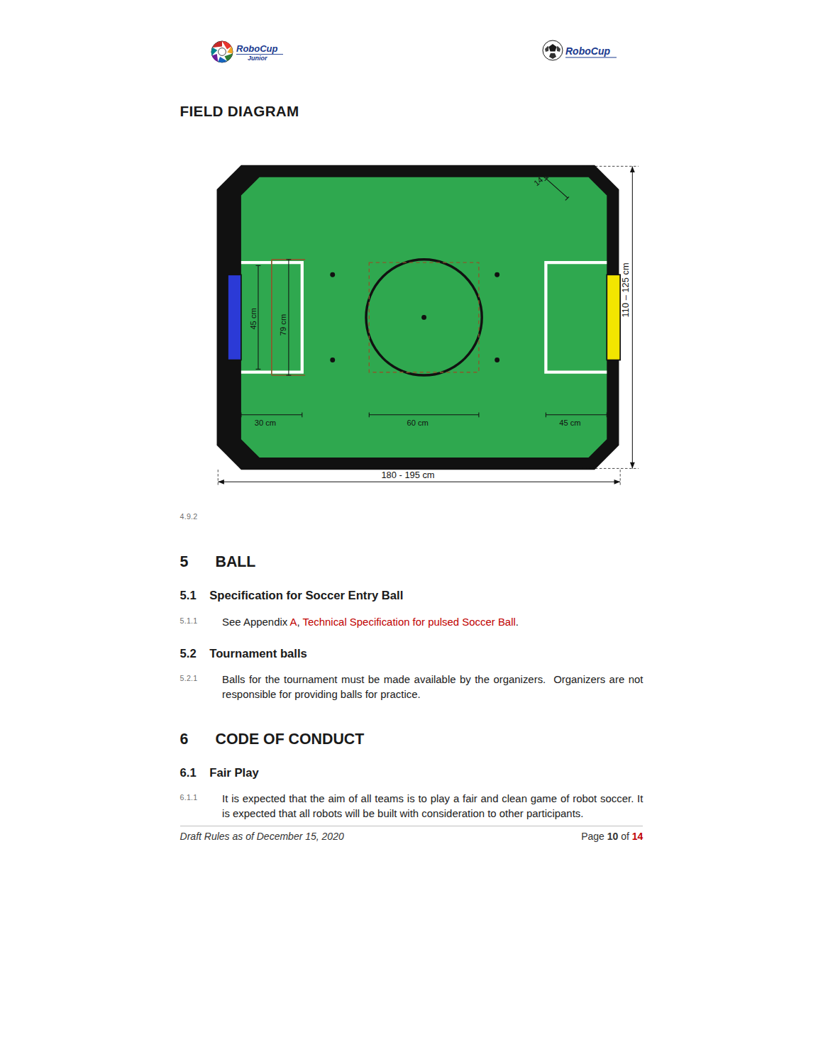RoboCup Junior
RoboCup
FIELD DIAGRAM
14 cm 45 cm 79 cm 30 cm 60 cm 45 cm 110 – 125 cm 180 - 195 cm
4.9.2
5 BALL
5.1 Specification for Soccer Entry Ball
5.1.1
See Appendix A, Technical Specification for pulsed Soccer Ball.
5.2 Tournament balls
5.2.1
Balls for the tournament must be made available by the organizers. Organizers are not responsible for providing balls for practice.
6 CODE OF CONDUCT
6.1 Fair Play
6.1.1
It is expected that the aim of all teams is to play a fair and clean game of robot soccer. It is expected that all robots will be built with consideration to other participants.
Draft Rules as of December 15, 2020
Page 10 of 14